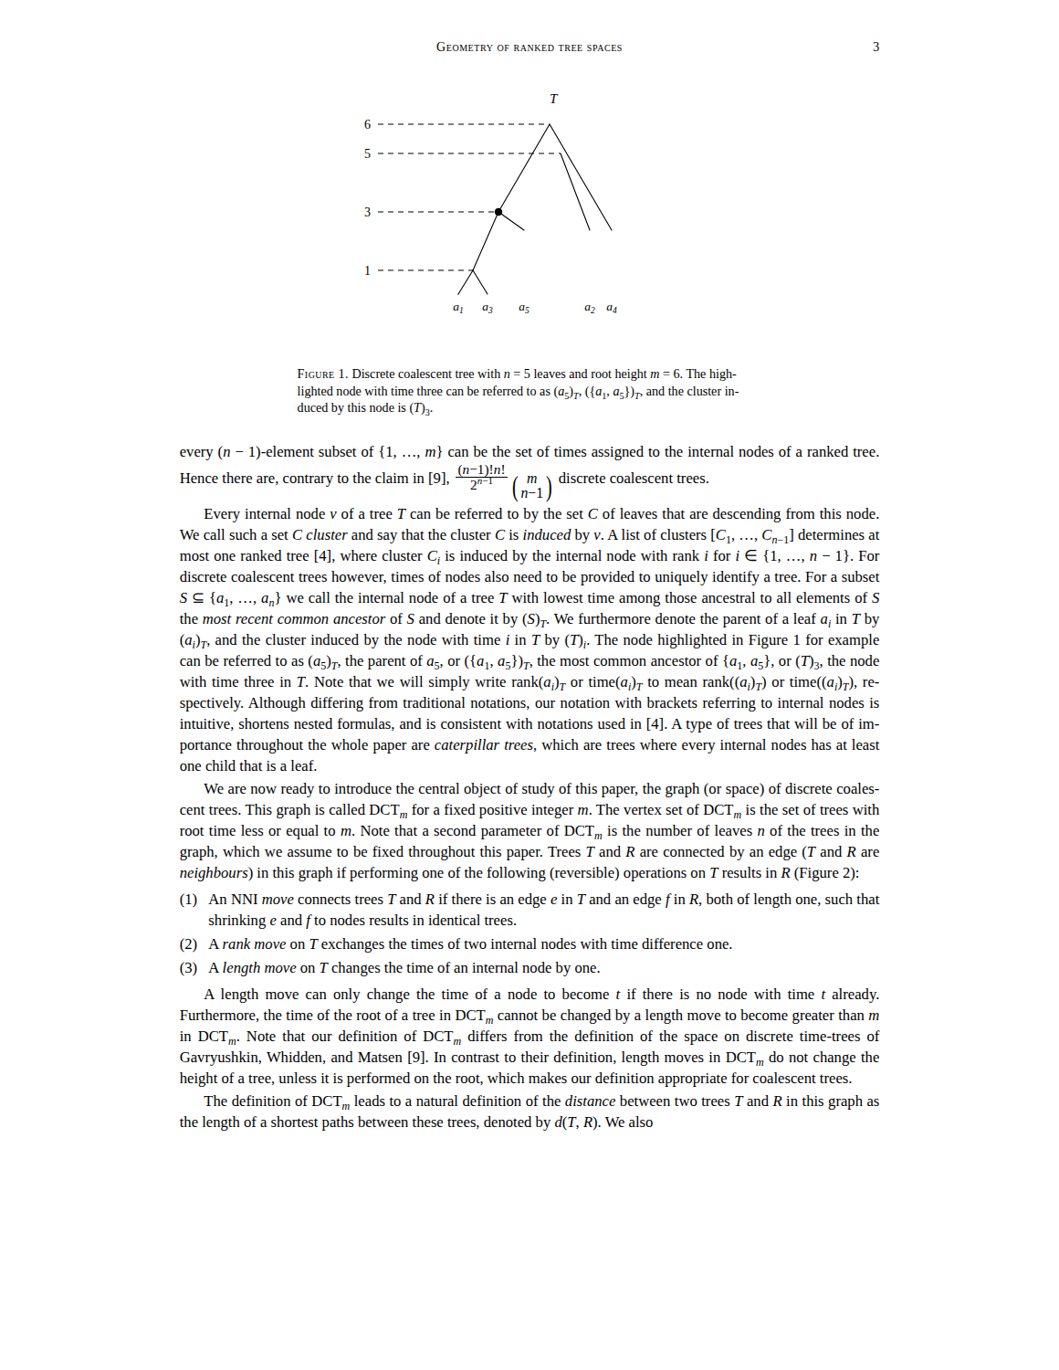Geometry of ranked tree spaces 3
T 6 5 3 1 a1 a3 a5 a2 a4
Figure 1. Discrete coalescent tree with n = 5 leaves and root height m = 6. The highlighted node with time three can be referred to as (a5)T, ({a1, a5})T, and the cluster induced by this node is (T)3.
every (n − 1)-element subset of {1, …, m} can be the set of times assigned to the internal nodes of a ranked tree. Hence there are, contrary to the claim in [9], (n−1)!n!2n−1(mn−1) discrete coalescent trees.
Every internal node v of a tree T can be referred to by the set C of leaves that are descending from this node. We call such a set C cluster and say that the cluster C is induced by v. A list of clusters [C1, …, Cn−1] determines at most one ranked tree [4], where cluster Ci is induced by the internal node with rank i for i ∈ {1, …, n − 1}. For discrete coalescent trees however, times of nodes also need to be provided to uniquely identify a tree. For a subset S ⊆ {a1, …, an} we call the internal node of a tree T with lowest time among those ancestral to all elements of S the most recent common ancestor of S and denote it by (S)T. We furthermore denote the parent of a leaf ai in T by (ai)T, and the cluster induced by the node with time i in T by (T)i. The node highlighted in Figure 1 for example can be referred to as (a5)T, the parent of a5, or ({a1, a5})T, the most common ancestor of {a1, a5}, or (T)3, the node with time three in T. Note that we will simply write rank(ai)T or time(ai)T to mean rank((ai)T) or time((ai)T), respectively. Although differing from traditional notations, our notation with brackets referring to internal nodes is intuitive, shortens nested formulas, and is consistent with notations used in [4]. A type of trees that will be of importance throughout the whole paper are caterpillar trees, which are trees where every internal nodes has at least one child that is a leaf.
We are now ready to introduce the central object of study of this paper, the graph (or space) of discrete coalescent trees. This graph is called DCTm for a fixed positive integer m. The vertex set of DCTm is the set of trees with root time less or equal to m. Note that a second parameter of DCTm is the number of leaves n of the trees in the graph, which we assume to be fixed throughout this paper. Trees T and R are connected by an edge (T and R are neighbours) in this graph if performing one of the following (reversible) operations on T results in R (Figure 2):
(1) An NNI move connects trees T and R if there is an edge e in T and an edge f in R, both of length one, such that shrinking e and f to nodes results in identical trees.
(2) A rank move on T exchanges the times of two internal nodes with time difference one.
(3) A length move on T changes the time of an internal node by one.
A length move can only change the time of a node to become t if there is no node with time t already. Furthermore, the time of the root of a tree in DCTm cannot be changed by a length move to become greater than m in DCTm. Note that our definition of DCTm differs from the definition of the space on discrete time-trees of Gavryushkin, Whidden, and Matsen [9]. In contrast to their definition, length moves in DCTm do not change the height of a tree, unless it is performed on the root, which makes our definition appropriate for coalescent trees.
The definition of DCTm leads to a natural definition of the distance between two trees T and R in this graph as the length of a shortest paths between these trees, denoted by d(T, R). We also